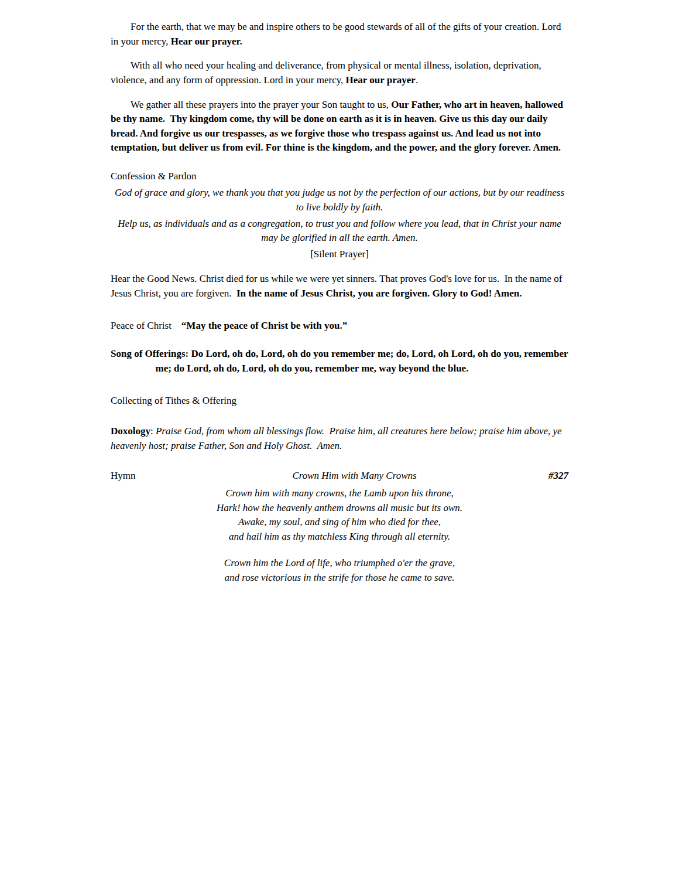For the earth, that we may be and inspire others to be good stewards of all of the gifts of your creation. Lord in your mercy, Hear our prayer.
With all who need your healing and deliverance, from physical or mental illness, isolation, deprivation, violence, and any form of oppression. Lord in your mercy, Hear our prayer.
We gather all these prayers into the prayer your Son taught to us, Our Father, who art in heaven, hallowed be thy name. Thy kingdom come, thy will be done on earth as it is in heaven. Give us this day our daily bread. And forgive us our trespasses, as we forgive those who trespass against us. And lead us not into temptation, but deliver us from evil. For thine is the kingdom, and the power, and the glory forever. Amen.
Confession & Pardon
God of grace and glory, we thank you that you judge us not by the perfection of our actions, but by our readiness to live boldly by faith.
Help us, as individuals and as a congregation, to trust you and follow where you lead, that in Christ your name may be glorified in all the earth. Amen.
[Silent Prayer]
Hear the Good News. Christ died for us while we were yet sinners. That proves God's love for us. In the name of Jesus Christ, you are forgiven. In the name of Jesus Christ, you are forgiven. Glory to God! Amen.
Peace of Christ “May the peace of Christ be with you.”
Song of Offerings: Do Lord, oh do, Lord, oh do you remember me; do, Lord, oh Lord, oh do you, remember me; do Lord, oh do, Lord, oh do you, remember me, way beyond the blue.
Collecting of Tithes & Offering
Doxology: Praise God, from whom all blessings flow. Praise him, all creatures here below; praise him above, ye heavenly host; praise Father, Son and Holy Ghost. Amen.
Hymn Crown Him with Many Crowns #327
Crown him with many crowns, the Lamb upon his throne,
Hark! how the heavenly anthem drowns all music but its own.
Awake, my soul, and sing of him who died for thee,
and hail him as thy matchless King through all eternity.
Crown him the Lord of life, who triumphed o'er the grave,
and rose victorious in the strife for those he came to save.